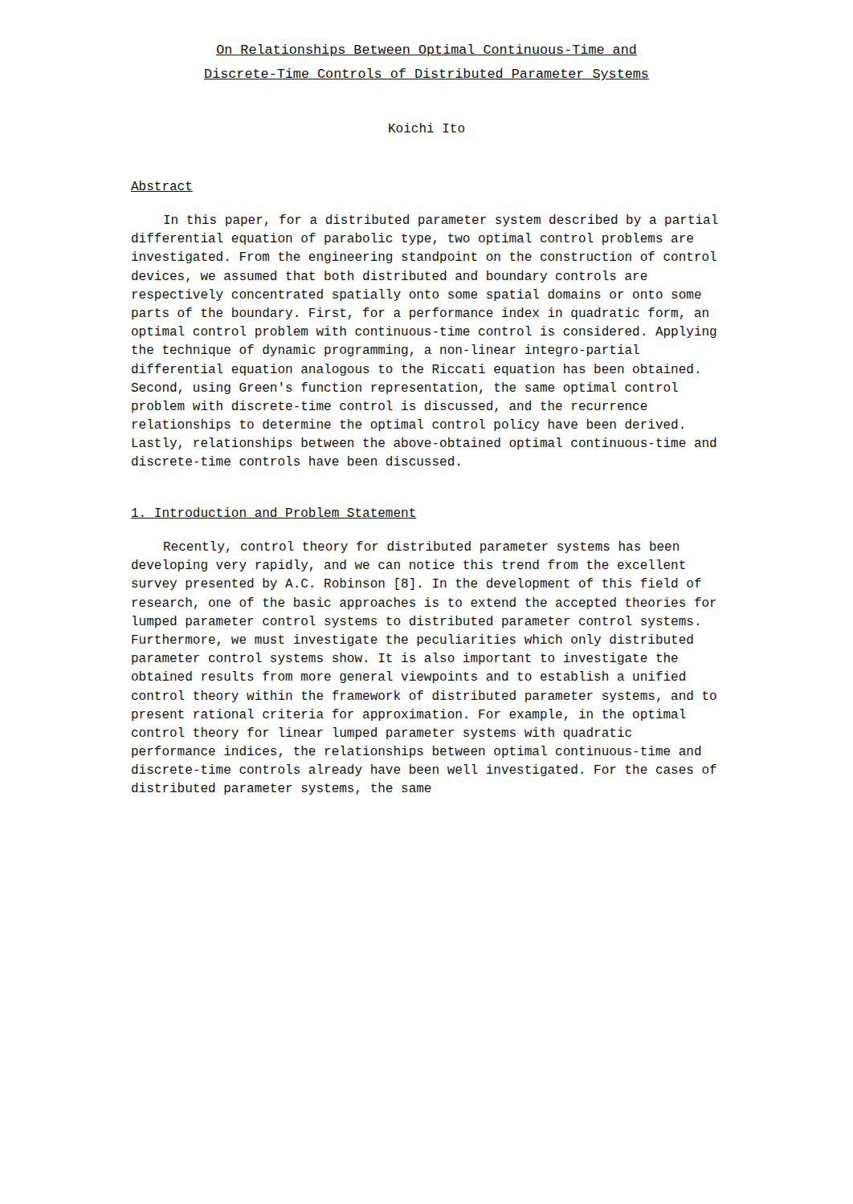On Relationships Between Optimal Continuous-Time and
Discrete-Time Controls of Distributed Parameter Systems
Koichi Ito
Abstract
In this paper, for a distributed parameter system described by a partial differential equation of parabolic type, two optimal control problems are investigated. From the engineering standpoint on the construction of control devices, we assumed that both distributed and boundary controls are respectively concentrated spatially onto some spatial domains or onto some parts of the boundary. First, for a performance index in quadratic form, an optimal control problem with continuous-time control is considered. Applying the technique of dynamic programming, a non-linear integro-partial differential equation analogous to the Riccati equation has been obtained. Second, using Green's function representation, the same optimal control problem with discrete-time control is discussed, and the recurrence relationships to determine the optimal control policy have been derived. Lastly, relationships between the above-obtained optimal continuous-time and discrete-time controls have been discussed.
1. Introduction and Problem Statement
Recently, control theory for distributed parameter systems has been developing very rapidly, and we can notice this trend from the excellent survey presented by A.C. Robinson [8]. In the development of this field of research, one of the basic approaches is to extend the accepted theories for lumped parameter control systems to distributed parameter control systems. Furthermore, we must investigate the peculiarities which only distributed parameter control systems show. It is also important to investigate the obtained results from more general viewpoints and to establish a unified control theory within the framework of distributed parameter systems, and to present rational criteria for approximation. For example, in the optimal control theory for linear lumped parameter systems with quadratic performance indices, the relationships between optimal continuous-time and discrete-time controls already have been well investigated. For the cases of distributed parameter systems, the same